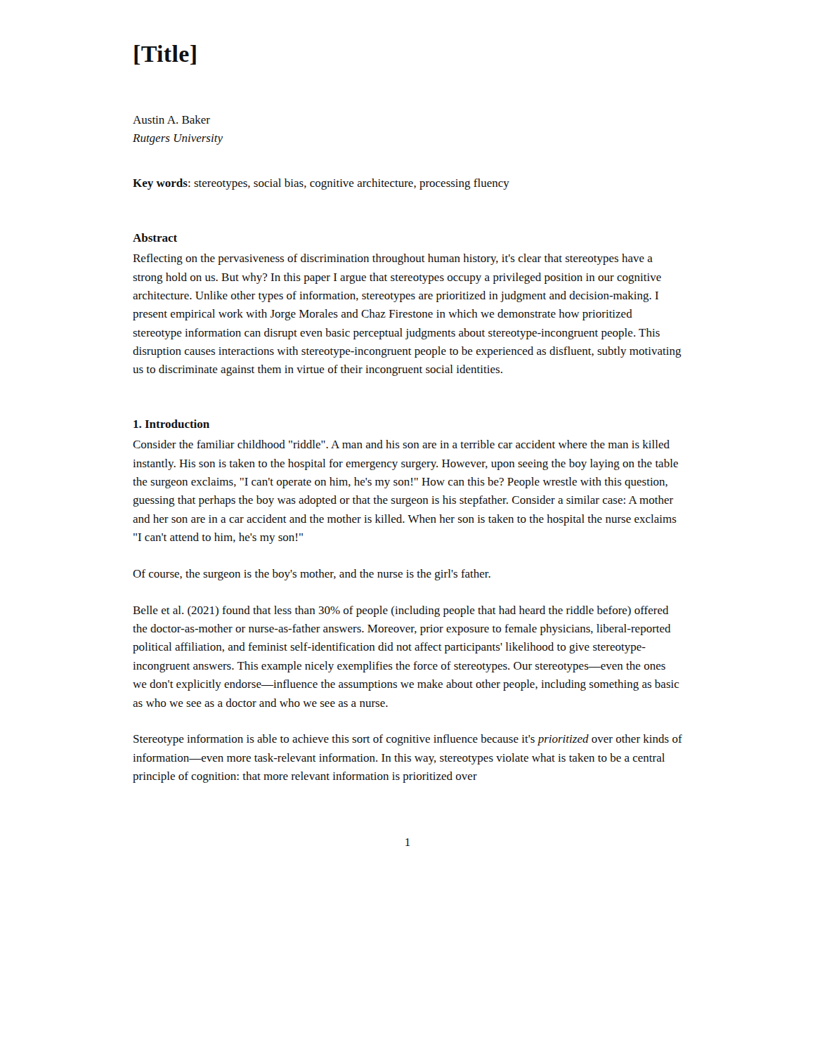[Title]
Austin A. Baker
Rutgers University
Key words: stereotypes, social bias, cognitive architecture, processing fluency
Abstract
Reflecting on the pervasiveness of discrimination throughout human history, it's clear that stereotypes have a strong hold on us. But why? In this paper I argue that stereotypes occupy a privileged position in our cognitive architecture. Unlike other types of information, stereotypes are prioritized in judgment and decision-making. I present empirical work with Jorge Morales and Chaz Firestone in which we demonstrate how prioritized stereotype information can disrupt even basic perceptual judgments about stereotype-incongruent people. This disruption causes interactions with stereotype-incongruent people to be experienced as disfluent, subtly motivating us to discriminate against them in virtue of their incongruent social identities.
1. Introduction
Consider the familiar childhood "riddle". A man and his son are in a terrible car accident where the man is killed instantly. His son is taken to the hospital for emergency surgery. However, upon seeing the boy laying on the table the surgeon exclaims, "I can't operate on him, he's my son!" How can this be? People wrestle with this question, guessing that perhaps the boy was adopted or that the surgeon is his stepfather. Consider a similar case: A mother and her son are in a car accident and the mother is killed. When her son is taken to the hospital the nurse exclaims "I can't attend to him, he's my son!"
Of course, the surgeon is the boy's mother, and the nurse is the girl's father.
Belle et al. (2021) found that less than 30% of people (including people that had heard the riddle before) offered the doctor-as-mother or nurse-as-father answers. Moreover, prior exposure to female physicians, liberal-reported political affiliation, and feminist self-identification did not affect participants' likelihood to give stereotype-incongruent answers. This example nicely exemplifies the force of stereotypes. Our stereotypes—even the ones we don't explicitly endorse—influence the assumptions we make about other people, including something as basic as who we see as a doctor and who we see as a nurse.
Stereotype information is able to achieve this sort of cognitive influence because it's prioritized over other kinds of information—even more task-relevant information. In this way, stereotypes violate what is taken to be a central principle of cognition: that more relevant information is prioritized over
1